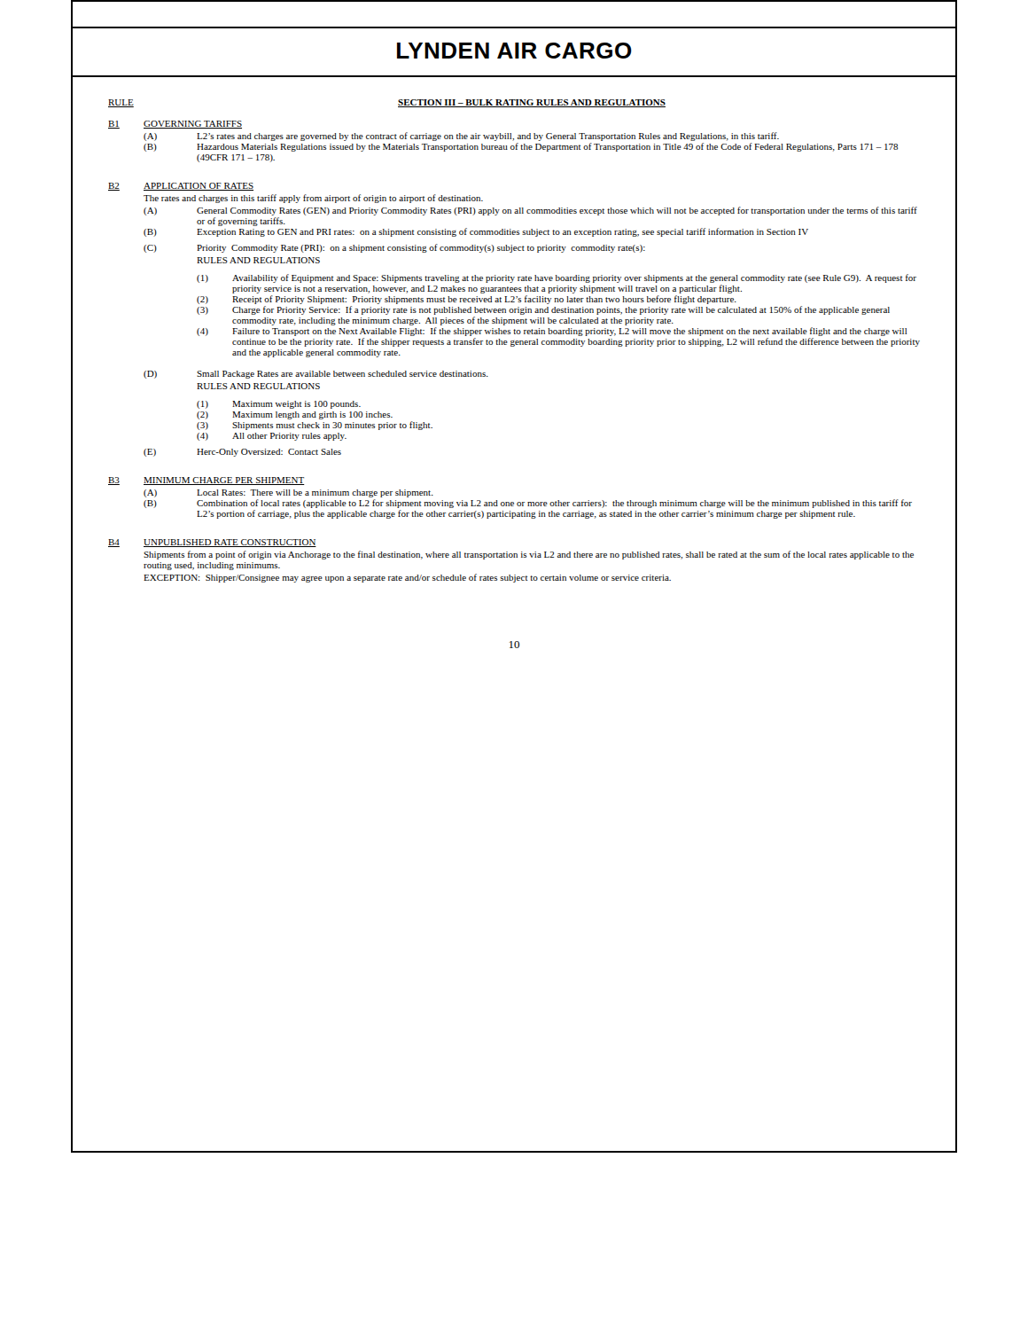LYNDEN AIR CARGO
| RULE | SECTION III – BULK RATING RULES AND REGULATIONS |
| B1 | GOVERNING TARIFFS / (A) / L2’s rates and charges are governed by the contract of carriage on the air waybill, and by General Transportation Rules and Regulations, in this tariff. / / (B) / Hazardous Materials Regulations issued by the Materials Transportation bureau of the Department of Transportation in Title 49 of the Code of Federal Regulations, Parts 171 – 178 (49CFR 171 – 178). / |
| B2 | APPLICATION OF RATES The rates and charges in this tariff apply from airport of origin to airport of destination. / (A) / General Commodity Rates (GEN) and Priority Commodity Rates (PRI) apply on all commodities except those which will not be accepted for transportation under the terms of this tariff or of governing tariffs. / / (B) / Exception Rating to GEN and PRI rates: on a shipment consisting of commodities subject to an exception rating, see special tariff information in Section IV / / (C) / Priority Commodity Rate (PRI): on a shipment consisting of commodity(s) subject to priority commodity rate(s): RULES AND REGULATIONS / (1) / Availability of Equipment and Space: Shipments traveling at the priority rate have boarding priority over shipments at the general commodity rate (see Rule G9). A request for priority service is not a reservation, however, and L2 makes no guarantees that a priority shipment will travel on a particular flight. / / (2) / Receipt of Priority Shipment: Priority shipments must be received at L2’s facility no later than two hours before flight departure. / / (3) / Charge for Priority Service: If a priority rate is not published between origin and destination points, the priority rate will be calculated at 150% of the applicable general commodity rate, including the minimum charge. All pieces of the shipment will be calculated at the priority rate. / / (4) / Failure to Transport on the Next Available Flight: If the shipper wishes to retain boarding priority, L2 will move the shipment on the next available flight and the charge will continue to be the priority rate. If the shipper requests a transfer to the general commodity boarding priority prior to shipping, L2 will refund the difference between the priority and the applicable general commodity rate. / / / (D) / Small Package Rates are available between scheduled service destinations. RULES AND REGULATIONS / (1) / Maximum weight is 100 pounds. / / (2) / Maximum length and girth is 100 inches. / / (3) / Shipments must check in 30 minutes prior to flight. / / (4) / All other Priority rules apply. / / / (E) / Herc-Only Oversized: Contact Sales / |
| B3 | MINIMUM CHARGE PER SHIPMENT / (A) / Local Rates: There will be a minimum charge per shipment. / / (B) / Combination of local rates (applicable to L2 for shipment moving via L2 and one or more other carriers): the through minimum charge will be the minimum published in this tariff for L2’s portion of carriage, plus the applicable charge for the other carrier(s) participating in the carriage, as stated in the other carrier’s minimum charge per shipment rule. / |
| B4 | UNPUBLISHED RATE CONSTRUCTION Shipments from a point of origin via Anchorage to the final destination, where all transportation is via L2 and there are no published rates, shall be rated at the sum of the local rates applicable to the routing used, including minimums. EXCEPTION: Shipper/Consignee may agree upon a separate rate and/or schedule of rates subject to certain volume or service criteria. |
10